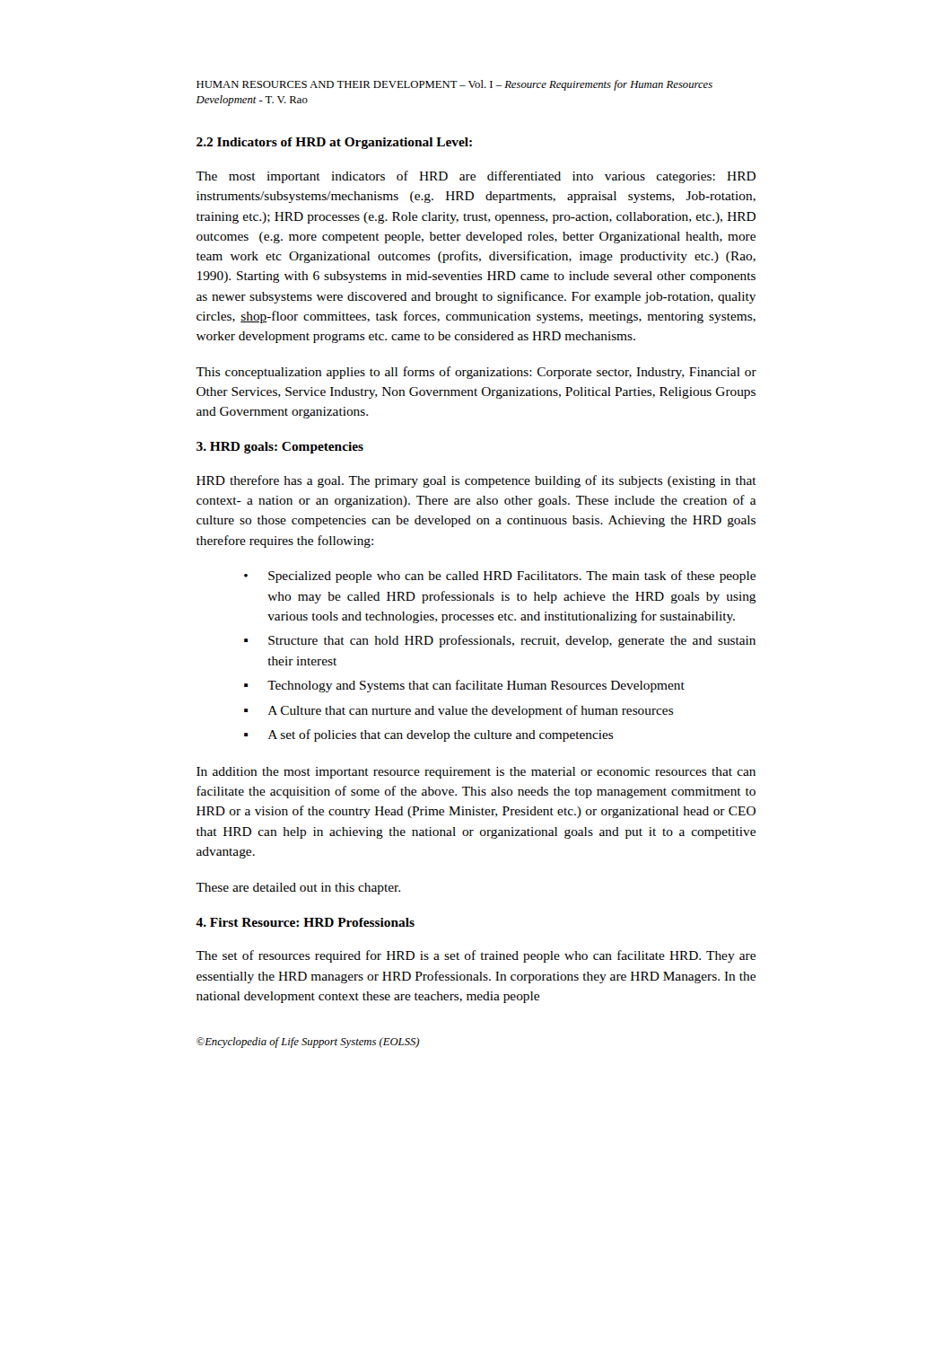HUMAN RESOURCES AND THEIR DEVELOPMENT – Vol. I – Resource Requirements for Human Resources Development - T. V. Rao
2.2 Indicators of HRD at Organizational Level:
The most important indicators of HRD are differentiated into various categories: HRD instruments/subsystems/mechanisms (e.g. HRD departments, appraisal systems, Job-rotation, training etc.); HRD processes (e.g. Role clarity, trust, openness, pro-action, collaboration, etc.), HRD outcomes (e.g. more competent people, better developed roles, better Organizational health, more team work etc Organizational outcomes (profits, diversification, image productivity etc.) (Rao, 1990). Starting with 6 subsystems in mid-seventies HRD came to include several other components as newer subsystems were discovered and brought to significance. For example job-rotation, quality circles, shop-floor committees, task forces, communication systems, meetings, mentoring systems, worker development programs etc. came to be considered as HRD mechanisms.
This conceptualization applies to all forms of organizations: Corporate sector, Industry, Financial or Other Services, Service Industry, Non Government Organizations, Political Parties, Religious Groups and Government organizations.
3. HRD goals: Competencies
HRD therefore has a goal. The primary goal is competence building of its subjects (existing in that context- a nation or an organization). There are also other goals. These include the creation of a culture so those competencies can be developed on a continuous basis. Achieving the HRD goals therefore requires the following:
•Specialized people who can be called HRD Facilitators. The main task of these people who may be called HRD professionals is to help achieve the HRD goals by using various tools and technologies, processes etc. and institutionalizing for sustainability.
▪Structure that can hold HRD professionals, recruit, develop, generate the and sustain their interest
▪Technology and Systems that can facilitate Human Resources Development
▪A Culture that can nurture and value the development of human resources
▪A set of policies that can develop the culture and competencies
In addition the most important resource requirement is the material or economic resources that can facilitate the acquisition of some of the above. This also needs the top management commitment to HRD or a vision of the country Head (Prime Minister, President etc.) or organizational head or CEO that HRD can help in achieving the national or organizational goals and put it to a competitive advantage.
These are detailed out in this chapter.
4. First Resource: HRD Professionals
The set of resources required for HRD is a set of trained people who can facilitate HRD. They are essentially the HRD managers or HRD Professionals. In corporations they are HRD Managers. In the national development context these are teachers, media people
©Encyclopedia of Life Support Systems (EOLSS)